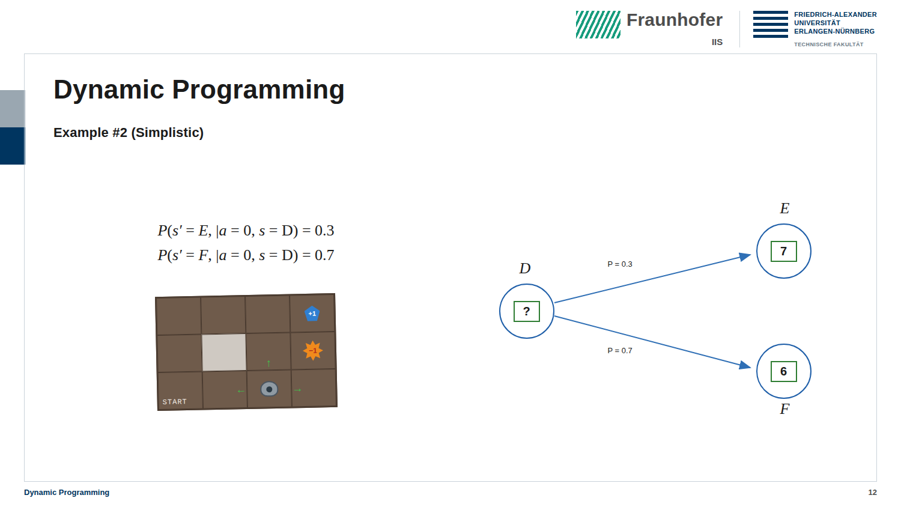Fraunhofer IIS
FRIEDRICH-ALEXANDER
UNIVERSITÄT
ERLANGEN-NÜRNBERG
TECHNISCHE FAKULTÄT
Dynamic Programming
Example #2 (Simplistic)
P(s′ = E, |a = 0, s = D) = 0.3
P(s′ = F, |a = 0, s = D) = 0.7
+1
−1
START
↑ ← →
D E F
?
7
6
P = 0.3 P = 0.7
Dynamic Programming 12